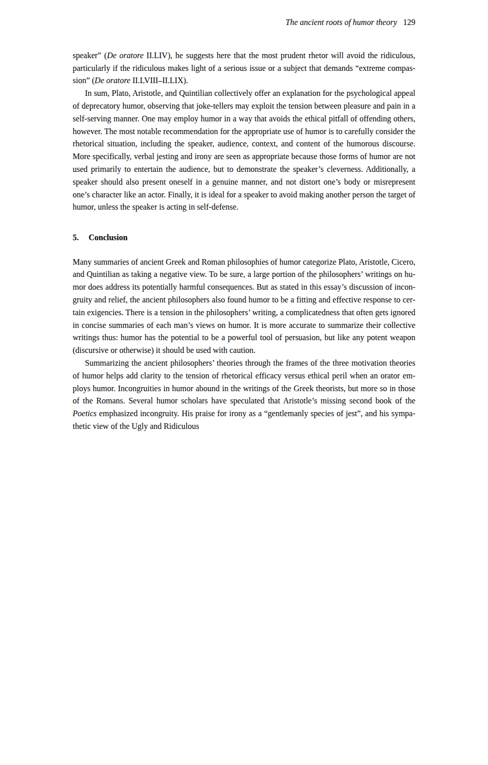The ancient roots of humor theory129
speaker” (De oratore II.LIV), he suggests here that the most prudent rhetor will avoid the ridiculous, particularly if the ridiculous makes light of a serious issue or a subject that demands “extreme compassion” (De oratore II.LVIII–II.LIX).
In sum, Plato, Aristotle, and Quintilian collectively offer an explanation for the psychological appeal of deprecatory humor, observing that joke-tellers may exploit the tension between pleasure and pain in a self-serving manner. One may employ humor in a way that avoids the ethical pitfall of offending others, however. The most notable recommendation for the appropriate use of humor is to carefully consider the rhetorical situation, including the speaker, audience, context, and content of the humorous discourse. More specifically, verbal jesting and irony are seen as appropriate because those forms of humor are not used primarily to entertain the audience, but to demonstrate the speaker’s cleverness. Additionally, a speaker should also present oneself in a genuine manner, and not distort one’s body or misrepresent one’s character like an actor. Finally, it is ideal for a speaker to avoid making another person the target of humor, unless the speaker is acting in self-defense.
5. Conclusion
Many summaries of ancient Greek and Roman philosophies of humor categorize Plato, Aristotle, Cicero, and Quintilian as taking a negative view. To be sure, a large portion of the philosophers’ writings on humor does address its potentially harmful consequences. But as stated in this essay’s discussion of incongruity and relief, the ancient philosophers also found humor to be a fitting and effective response to certain exigencies. There is a tension in the philosophers’ writing, a complicatedness that often gets ignored in concise summaries of each man’s views on humor. It is more accurate to summarize their collective writings thus: humor has the potential to be a powerful tool of persuasion, but like any potent weapon (discursive or otherwise) it should be used with caution.
Summarizing the ancient philosophers’ theories through the frames of the three motivation theories of humor helps add clarity to the tension of rhetorical efficacy versus ethical peril when an orator employs humor. Incongruities in humor abound in the writings of the Greek theorists, but more so in those of the Romans. Several humor scholars have speculated that Aristotle’s missing second book of the Poetics emphasized incongruity. His praise for irony as a “gentlemanly species of jest”, and his sympathetic view of the Ugly and Ridiculous